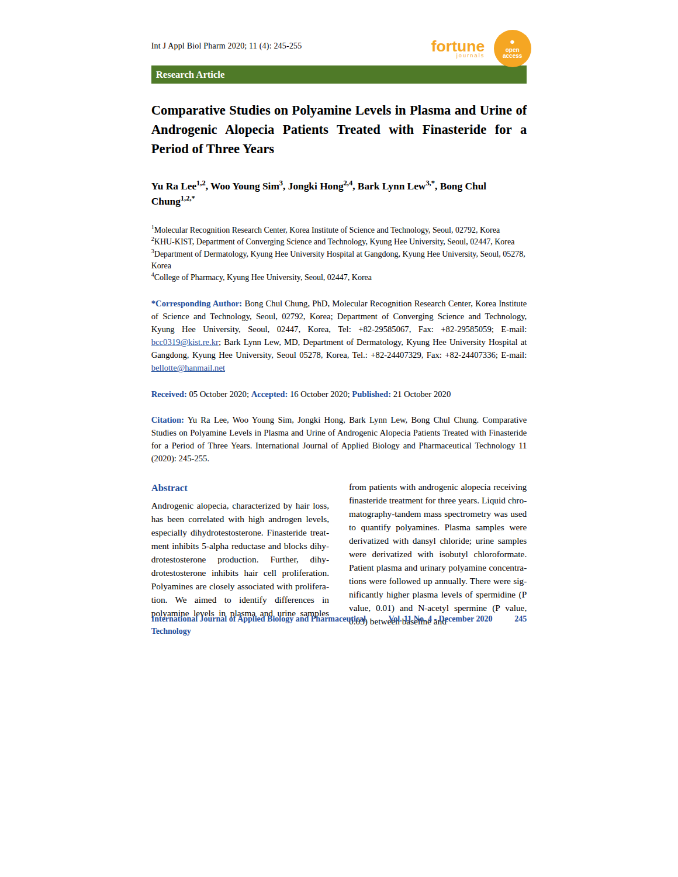fortunejournals
●open access
Int J Appl Biol Pharm 2020; 11 (4): 245-255
Research Article
Comparative Studies on Polyamine Levels in Plasma and Urine of Androgenic Alopecia Patients Treated with Finasteride for a Period of Three Years
Yu Ra Lee1,2, Woo Young Sim3, Jongki Hong2,4, Bark Lynn Lew3,*, Bong Chul Chung1,2,*
1Molecular Recognition Research Center, Korea Institute of Science and Technology, Seoul, 02792, Korea
2KHU-KIST, Department of Converging Science and Technology, Kyung Hee University, Seoul, 02447, Korea
3Department of Dermatology, Kyung Hee University Hospital at Gangdong, Kyung Hee University, Seoul, 05278, Korea
4College of Pharmacy, Kyung Hee University, Seoul, 02447, Korea
*Corresponding Author: Bong Chul Chung, PhD, Molecular Recognition Research Center, Korea Institute of Science and Technology, Seoul, 02792, Korea; Department of Converging Science and Technology, Kyung Hee University, Seoul, 02447, Korea, Tel: +82-29585067, Fax: +82-29585059; E-mail: bcc0319@kist.re.kr; Bark Lynn Lew, MD, Department of Dermatology, Kyung Hee University Hospital at Gangdong, Kyung Hee University, Seoul 05278, Korea, Tel.: +82-24407329, Fax: +82-24407336; E-mail: bellotte@hanmail.net
Received: 05 October 2020; Accepted: 16 October 2020; Published: 21 October 2020
Citation: Yu Ra Lee, Woo Young Sim, Jongki Hong, Bark Lynn Lew, Bong Chul Chung. Comparative Studies on Polyamine Levels in Plasma and Urine of Androgenic Alopecia Patients Treated with Finasteride for a Period of Three Years. International Journal of Applied Biology and Pharmaceutical Technology 11 (2020): 245-255.
Abstract
Androgenic alopecia, characterized by hair loss, has been correlated with high androgen levels, especially dihydrotestosterone. Finasteride treatment inhibits 5-alpha reductase and blocks dihydrotestosterone production. Further, dihydrotestosterone inhibits hair cell proliferation. Polyamines are closely associated with proliferation. We aimed to identify differences in polyamine levels in plasma and urine samples from patients with androgenic alopecia receiving finasteride treatment for three years. Liquid chromatography-tandem mass spectrometry was used to quantify polyamines. Plasma samples were derivatized with dansyl chloride; urine samples were derivatized with isobutyl chloroformate. Patient plasma and urinary polyamine concentrations were followed up annually. There were significantly higher plasma levels of spermidine (P value, 0.01) and N-acetyl spermine (P value, 0.03) between baseline and
International Journal of Applied Biology and Pharmaceutical Technology
Vol. 11 No. 4 - December 2020
245